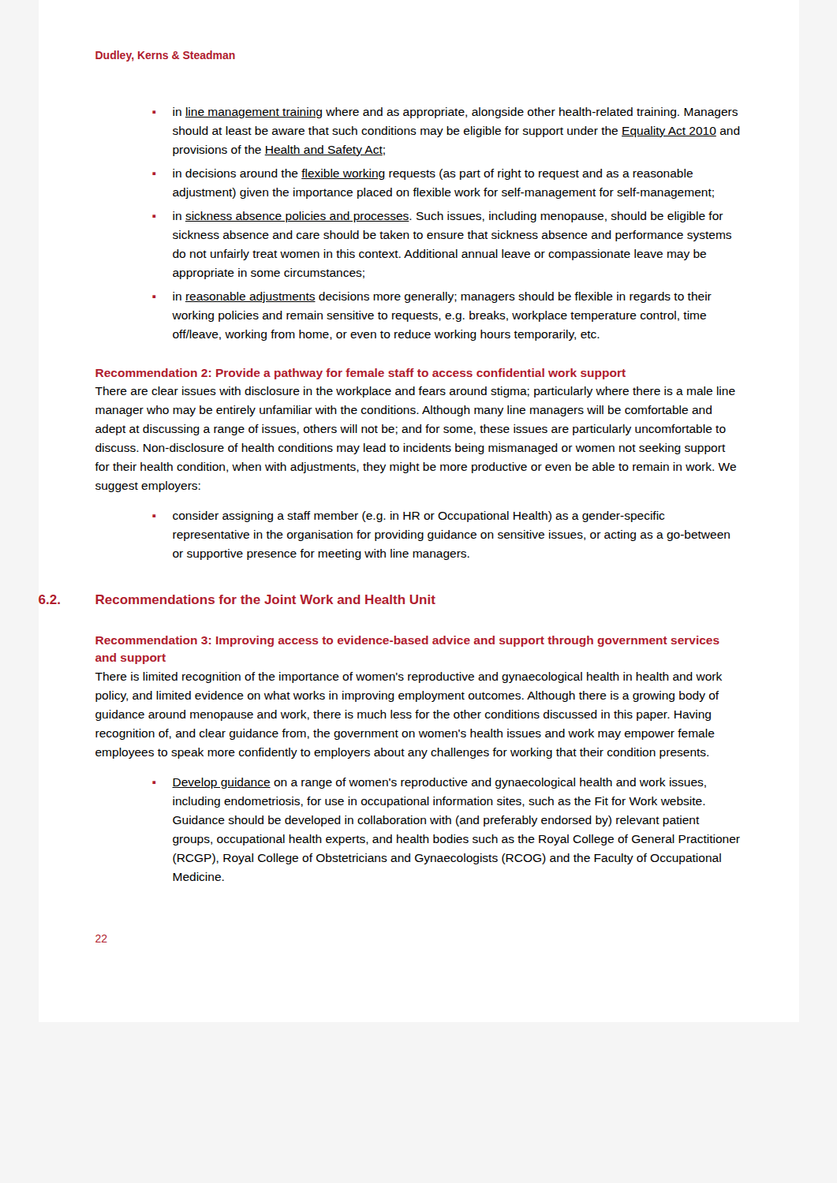Dudley, Kerns & Steadman
in line management training where and as appropriate, alongside other health-related training. Managers should at least be aware that such conditions may be eligible for support under the Equality Act 2010 and provisions of the Health and Safety Act;
in decisions around the flexible working requests (as part of right to request and as a reasonable adjustment) given the importance placed on flexible work for self-management for self-management;
in sickness absence policies and processes. Such issues, including menopause, should be eligible for sickness absence and care should be taken to ensure that sickness absence and performance systems do not unfairly treat women in this context. Additional annual leave or compassionate leave may be appropriate in some circumstances;
in reasonable adjustments decisions more generally; managers should be flexible in regards to their working policies and remain sensitive to requests, e.g. breaks, workplace temperature control, time off/leave, working from home, or even to reduce working hours temporarily, etc.
Recommendation 2: Provide a pathway for female staff to access confidential work support
There are clear issues with disclosure in the workplace and fears around stigma; particularly where there is a male line manager who may be entirely unfamiliar with the conditions. Although many line managers will be comfortable and adept at discussing a range of issues, others will not be; and for some, these issues are particularly uncomfortable to discuss. Non-disclosure of health conditions may lead to incidents being mismanaged or women not seeking support for their health condition, when with adjustments, they might be more productive or even be able to remain in work. We suggest employers:
consider assigning a staff member (e.g. in HR or Occupational Health) as a gender-specific representative in the organisation for providing guidance on sensitive issues, or acting as a go-between or supportive presence for meeting with line managers.
6.2. Recommendations for the Joint Work and Health Unit
Recommendation 3: Improving access to evidence-based advice and support through government services and support
There is limited recognition of the importance of women's reproductive and gynaecological health in health and work policy, and limited evidence on what works in improving employment outcomes. Although there is a growing body of guidance around menopause and work, there is much less for the other conditions discussed in this paper. Having recognition of, and clear guidance from, the government on women's health issues and work may empower female employees to speak more confidently to employers about any challenges for working that their condition presents.
Develop guidance on a range of women's reproductive and gynaecological health and work issues, including endometriosis, for use in occupational information sites, such as the Fit for Work website. Guidance should be developed in collaboration with (and preferably endorsed by) relevant patient groups, occupational health experts, and health bodies such as the Royal College of General Practitioner (RCGP), Royal College of Obstetricians and Gynaecologists (RCOG) and the Faculty of Occupational Medicine.
22